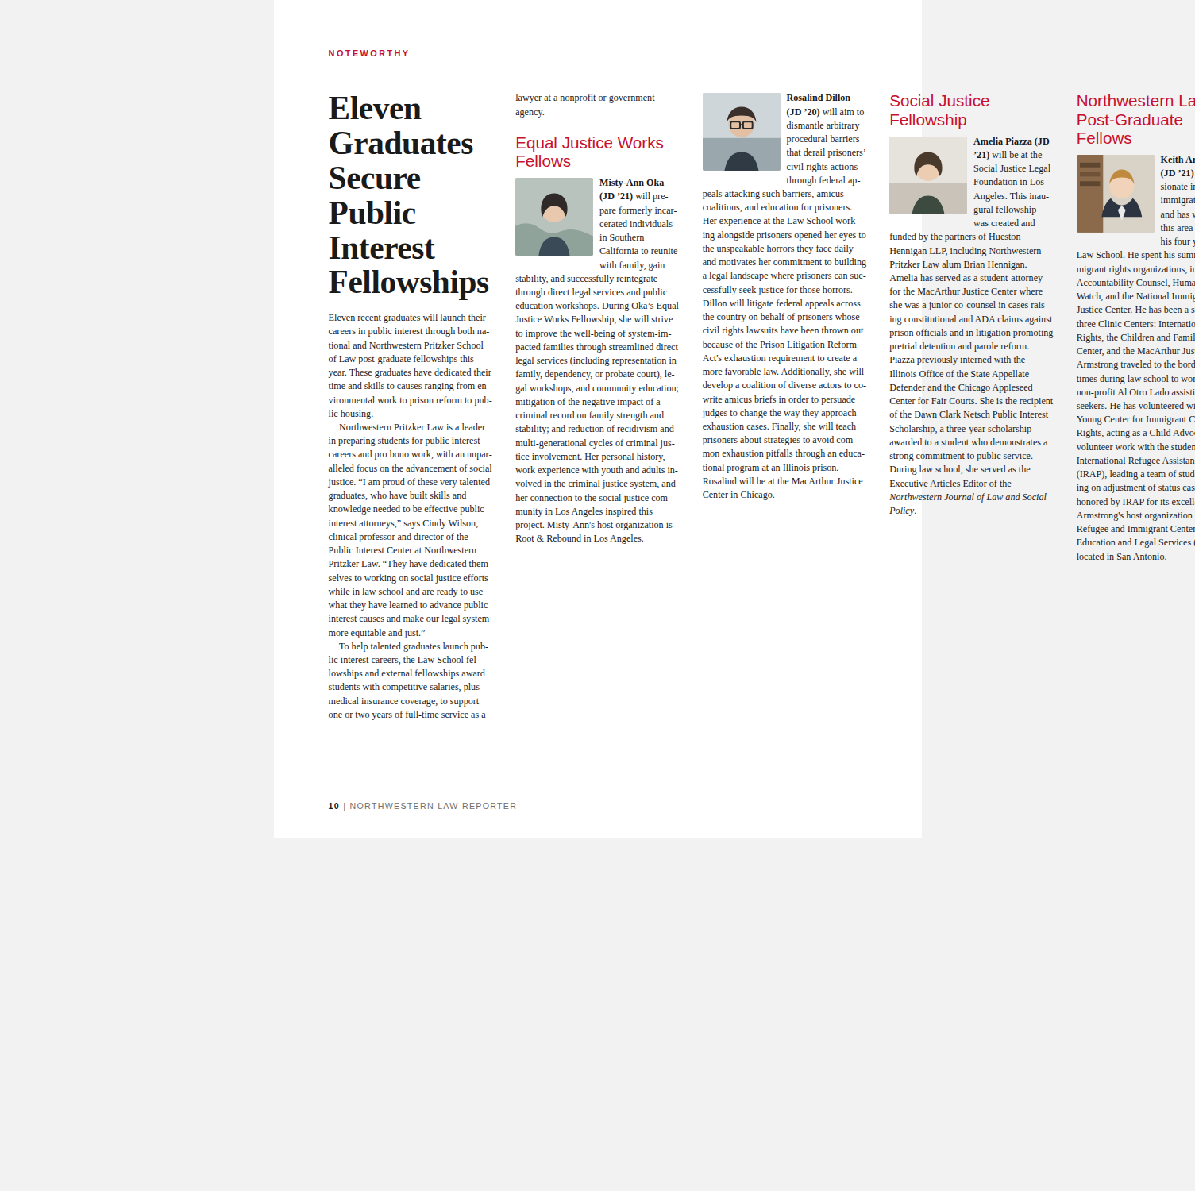Noteworthy
Eleven Graduates Secure Public Interest Fellowships
Eleven recent graduates will launch their careers in public interest through both national and Northwestern Pritzker School of Law post-graduate fellowships this year. These graduates have dedicated their time and skills to causes ranging from environmental work to prison reform to public housing.
Northwestern Pritzker Law is a leader in preparing students for public interest careers and pro bono work, with an unparalleled focus on the advancement of social justice. “I am proud of these very talented graduates, who have built skills and knowledge needed to be effective public interest attorneys,” says Cindy Wilson, clinical professor and director of the Public Interest Center at Northwestern Pritzker Law. “They have dedicated themselves to working on social justice efforts while in law school and are ready to use what they have learned to advance public interest causes and make our legal system more equitable and just.”
To help talented graduates launch public interest careers, the Law School fellowships and external fellowships award students with competitive salaries, plus medical insurance coverage, to support one or two years of full-time service as a lawyer at a nonprofit or government agency.
Equal Justice Works Fellows
Misty-Ann Oka (JD ’21) will prepare formerly incarcerated individuals in Southern California to reunite with family, gain stability, and successfully reintegrate through direct legal services and public education workshops. During Oka’s Equal Justice Works Fellowship, she will strive to improve the well-being of system-impacted families through streamlined direct legal services (including representation in family, dependency, or probate court), legal workshops, and community education; mitigation of the negative impact of a criminal record on family strength and stability; and reduction of recidivism and multi-generational cycles of criminal justice involvement. Her personal history, work experience with youth and adults involved in the criminal justice system, and her connection to the social justice community in Los Angeles inspired this project. Misty-Ann's host organization is Root & Rebound in Los Angeles.
Rosalind Dillon (JD ’20) will aim to dismantle arbitrary procedural barriers that derail prisoners’ civil rights actions through federal appeals attacking such barriers, amicus coalitions, and education for prisoners. Her experience at the Law School working alongside prisoners opened her eyes to the unspeakable horrors they face daily and motivates her commitment to building a legal landscape where prisoners can successfully seek justice for those horrors. Dillon will litigate federal appeals across the country on behalf of prisoners whose civil rights lawsuits have been thrown out because of the Prison Litigation Reform Act's exhaustion requirement to create a more favorable law. Additionally, she will develop a coalition of diverse actors to co-write amicus briefs in order to persuade judges to change the way they approach exhaustion cases. Finally, she will teach prisoners about strategies to avoid common exhaustion pitfalls through an educational program at an Illinois prison. Rosalind will be at the MacArthur Justice Center in Chicago.
Social Justice Fellowship
Amelia Piazza (JD ’21) will be at the Social Justice Legal Foundation in Los Angeles. This inaugural fellowship was created and funded by the partners of Hueston Hennigan LLP, including Northwestern Pritzker Law alum Brian Hennigan. Amelia has served as a student-attorney for the MacArthur Justice Center where she was a junior co-counsel in cases raising constitutional and ADA claims against prison officials and in litigation promoting pretrial detention and parole reform. Piazza previously interned with the Illinois Office of the State Appellate Defender and the Chicago Appleseed Center for Fair Courts. She is the recipient of the Dawn Clark Netsch Public Interest Scholarship, a three-year scholarship awarded to a student who demonstrates a strong commitment to public service. During law school, she served as the Executive Articles Editor of the Northwestern Journal of Law and Social Policy.
Northwestern Law Post-Graduate Fellows
Keith Armstrong (JD ’21) has a passionate interest in immigration rights and has worked in this area throughout his four years at the Law School. He spent his summers at immigrant rights organizations, including Accountability Counsel, Human Rights Watch, and the National Immigrant Justice Center. He has been a student in three Clinic Centers: International Human Rights, the Children and Family Justice Center, and the MacArthur Justice Center. Armstrong traveled to the border three times during law school to work with the non-profit Al Otro Lado assisting asylum seekers. He has volunteered with the Young Center for Immigrant Children’s Rights, acting as a Child Advocate. His volunteer work with the student chapter of International Refugee Assistance Project (IRAP), leading a team of students working on adjustment of status cases, was honored by IRAP for its excellence. Armstrong's host organization is the Refugee and Immigrant Center for Education and Legal Services (RAICES), located in San Antonio.
10 | Northwestern Law Reporter